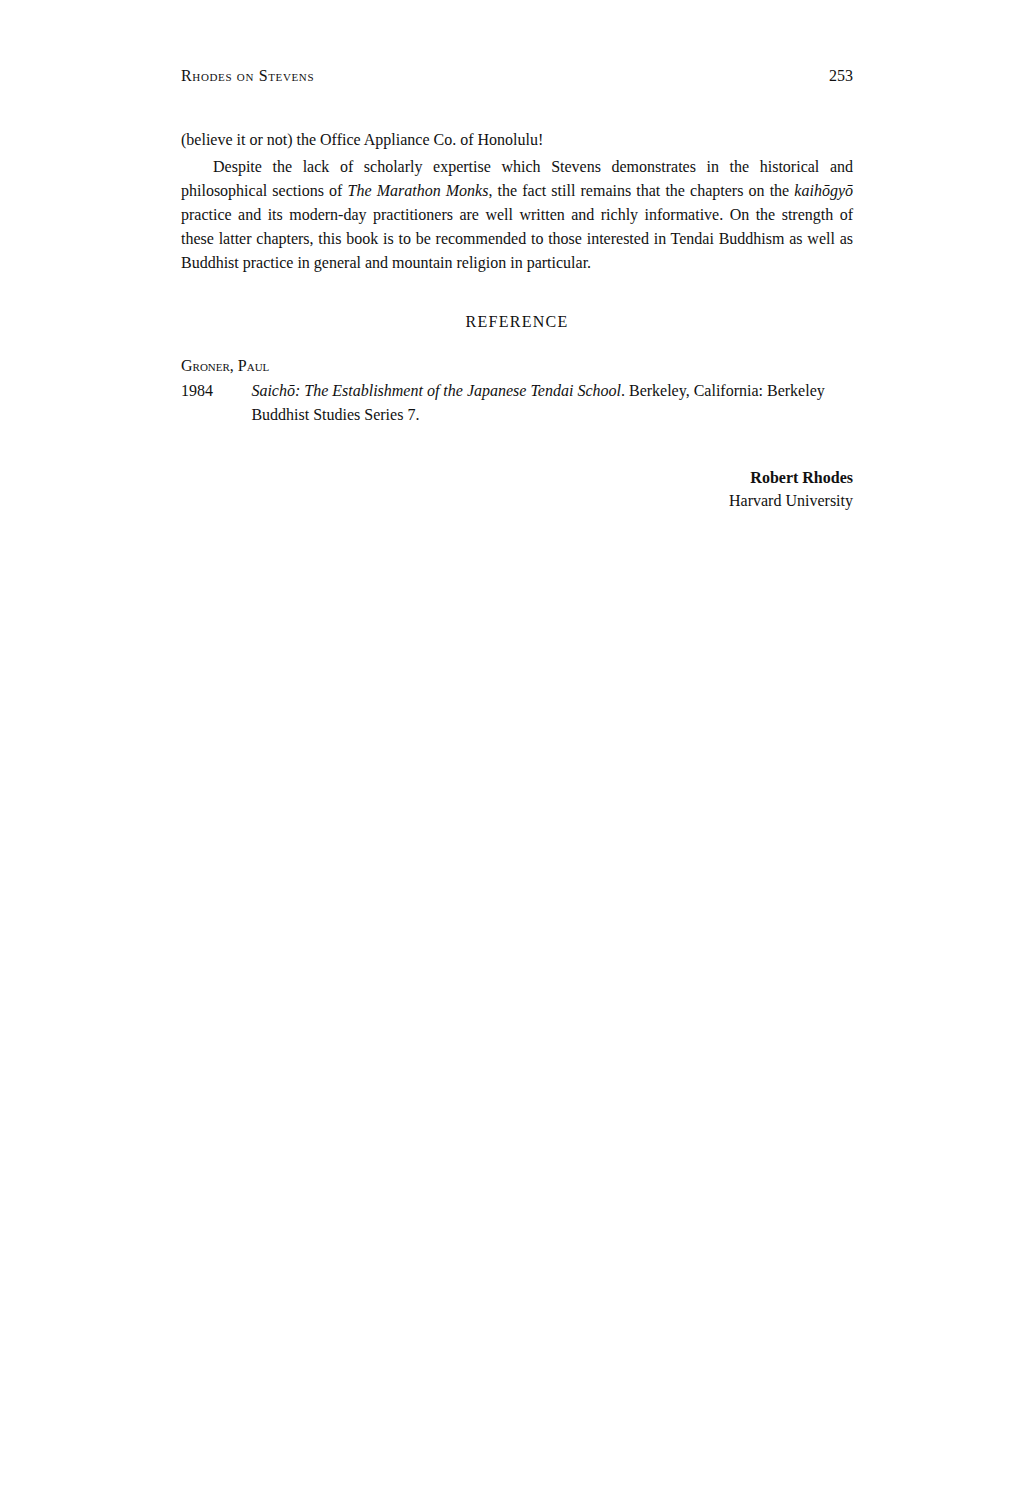Rhodes on Stevens 253
(believe it or not) the Office Appliance Co. of Honolulu!
Despite the lack of scholarly expertise which Stevens demonstrates in the historical and philosophical sections of The Marathon Monks, the fact still remains that the chapters on the kaihōgyō practice and its modern-day practitioners are well written and richly informative. On the strength of these latter chapters, this book is to be recommended to those interested in Tendai Buddhism as well as Buddhist practice in general and mountain religion in particular.
REFERENCE
Groner, Paul
1984 Saichō: The Establishment of the Japanese Tendai School. Berkeley, California: Berkeley Buddhist Studies Series 7.
Robert Rhodes
Harvard University